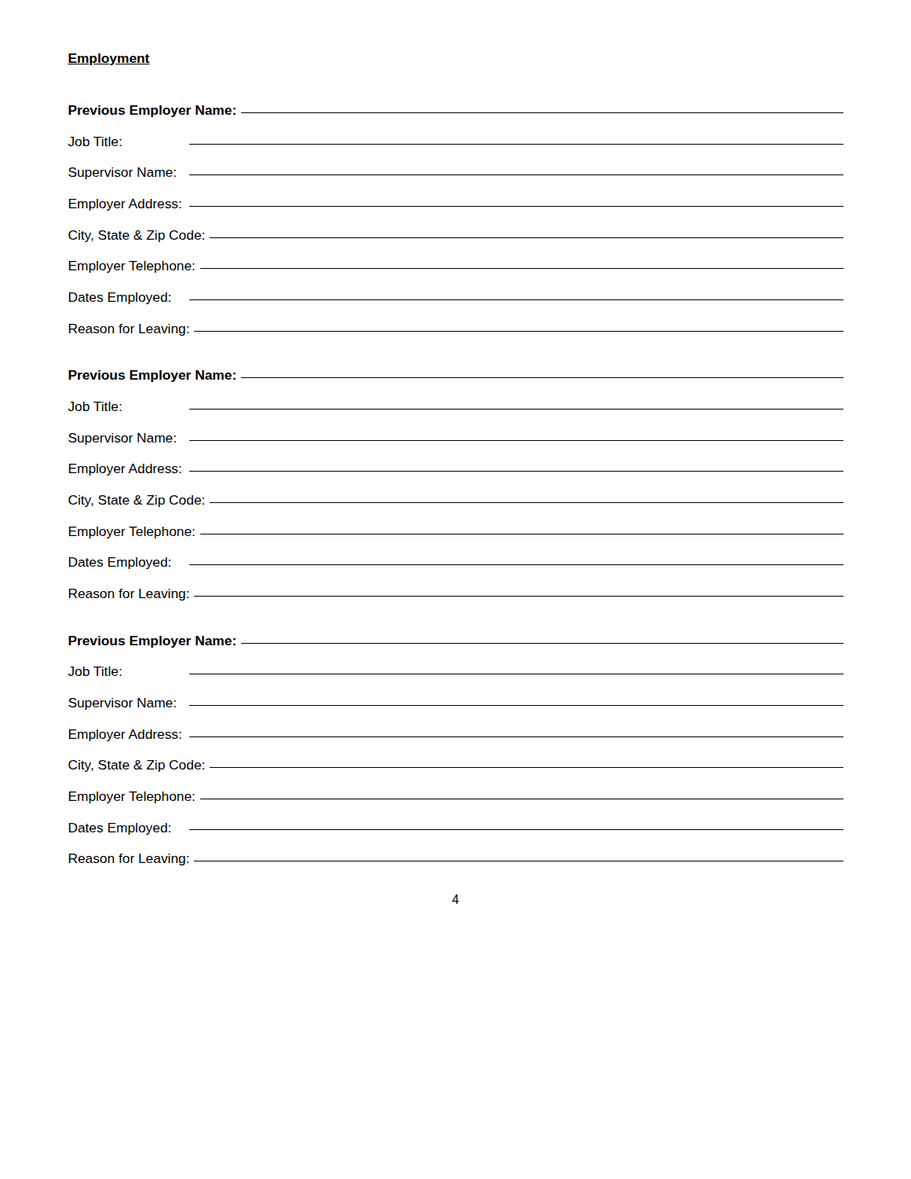Employment
Previous Employer Name:
Job Title:
Supervisor Name:
Employer Address:
City, State & Zip Code:
Employer Telephone:
Dates Employed:
Reason for Leaving:
Previous Employer Name:
Job Title:
Supervisor Name:
Employer Address:
City, State & Zip Code:
Employer Telephone:
Dates Employed:
Reason for Leaving:
Previous Employer Name:
Job Title:
Supervisor Name:
Employer Address:
City, State & Zip Code:
Employer Telephone:
Dates Employed:
Reason for Leaving:
4